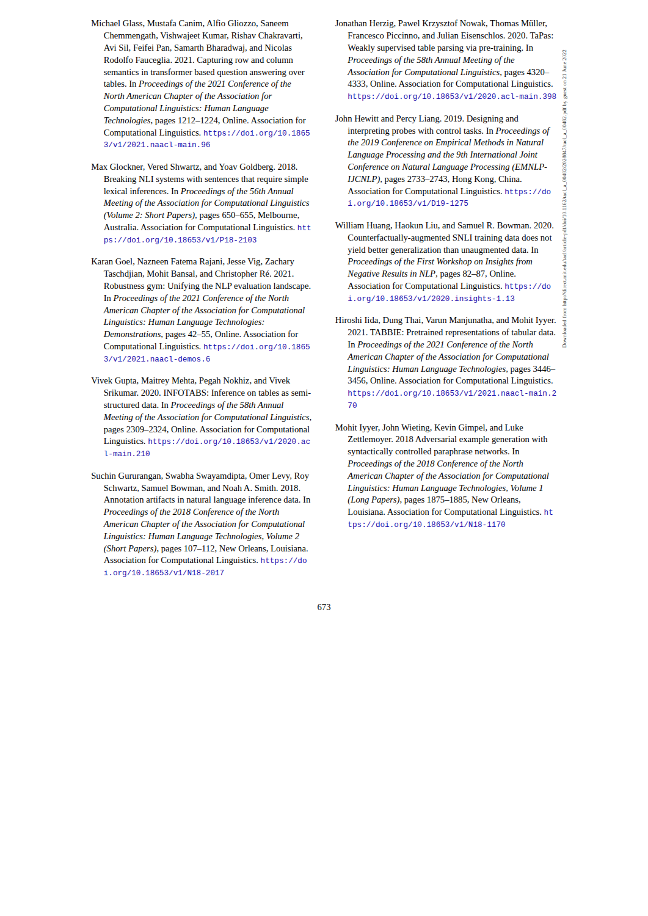Downloaded from http://direct.mit.edu/tacl/article-pdf/doi/10.1162/tacl_a_00482/2028847/tacl_a_00482.pdf by guest on 21 June 2022
Michael Glass, Mustafa Canim, Alfio Gliozzo, Saneem Chemmengath, Vishwajeet Kumar, Rishav Chakravarti, Avi Sil, Feifei Pan, Samarth Bharadwaj, and Nicolas Rodolfo Fauceglia. 2021. Capturing row and column semantics in transformer based question answering over tables. In Proceedings of the 2021 Conference of the North American Chapter of the Association for Computational Linguistics: Human Language Technologies, pages 1212–1224, Online. Association for Computational Linguistics. https://doi.org/10.18653/v1/2021.naacl-main.96
Max Glockner, Vered Shwartz, and Yoav Goldberg. 2018. Breaking NLI systems with sentences that require simple lexical inferences. In Proceedings of the 56th Annual Meeting of the Association for Computational Linguistics (Volume 2: Short Papers), pages 650–655, Melbourne, Australia. Association for Computational Linguistics. https://doi.org/10.18653/v1/P18-2103
Karan Goel, Nazneen Fatema Rajani, Jesse Vig, Zachary Taschdjian, Mohit Bansal, and Christopher Ré. 2021. Robustness gym: Unifying the NLP evaluation landscape. In Proceedings of the 2021 Conference of the North American Chapter of the Association for Computational Linguistics: Human Language Technologies: Demonstrations, pages 42–55, Online. Association for Computational Linguistics. https://doi.org/10.18653/v1/2021.naacl-demos.6
Vivek Gupta, Maitrey Mehta, Pegah Nokhiz, and Vivek Srikumar. 2020. INFOTABS: Inference on tables as semi-structured data. In Proceedings of the 58th Annual Meeting of the Association for Computational Linguistics, pages 2309–2324, Online. Association for Computational Linguistics. https://doi.org/10.18653/v1/2020.acl-main.210
Suchin Gururangan, Swabha Swayamdipta, Omer Levy, Roy Schwartz, Samuel Bowman, and Noah A. Smith. 2018. Annotation artifacts in natural language inference data. In Proceedings of the 2018 Conference of the North American Chapter of the Association for Computational Linguistics: Human Language Technologies, Volume 2 (Short Papers), pages 107–112, New Orleans, Louisiana. Association for Computational Linguistics. https://doi.org/10.18653/v1/N18-2017
Jonathan Herzig, Pawel Krzysztof Nowak, Thomas Müller, Francesco Piccinno, and Julian Eisenschlos. 2020. TaPas: Weakly supervised table parsing via pre-training. In Proceedings of the 58th Annual Meeting of the Association for Computational Linguistics, pages 4320–4333, Online. Association for Computational Linguistics. https://doi.org/10.18653/v1/2020.acl-main.398
John Hewitt and Percy Liang. 2019. Designing and interpreting probes with control tasks. In Proceedings of the 2019 Conference on Empirical Methods in Natural Language Processing and the 9th International Joint Conference on Natural Language Processing (EMNLP-IJCNLP), pages 2733–2743, Hong Kong, China. Association for Computational Linguistics. https://doi.org/10.18653/v1/D19-1275
William Huang, Haokun Liu, and Samuel R. Bowman. 2020. Counterfactually-augmented SNLI training data does not yield better generalization than unaugmented data. In Proceedings of the First Workshop on Insights from Negative Results in NLP, pages 82–87, Online. Association for Computational Linguistics. https://doi.org/10.18653/v1/2020.insights-1.13
Hiroshi Iida, Dung Thai, Varun Manjunatha, and Mohit Iyyer. 2021. TABBIE: Pretrained representations of tabular data. In Proceedings of the 2021 Conference of the North American Chapter of the Association for Computational Linguistics: Human Language Technologies, pages 3446–3456, Online. Association for Computational Linguistics. https://doi.org/10.18653/v1/2021.naacl-main.270
Mohit Iyyer, John Wieting, Kevin Gimpel, and Luke Zettlemoyer. 2018 Adversarial example generation with syntactically controlled paraphrase networks. In Proceedings of the 2018 Conference of the North American Chapter of the Association for Computational Linguistics: Human Language Technologies, Volume 1 (Long Papers), pages 1875–1885, New Orleans, Louisiana. Association for Computational Linguistics. https://doi.org/10.18653/v1/N18-1170
673